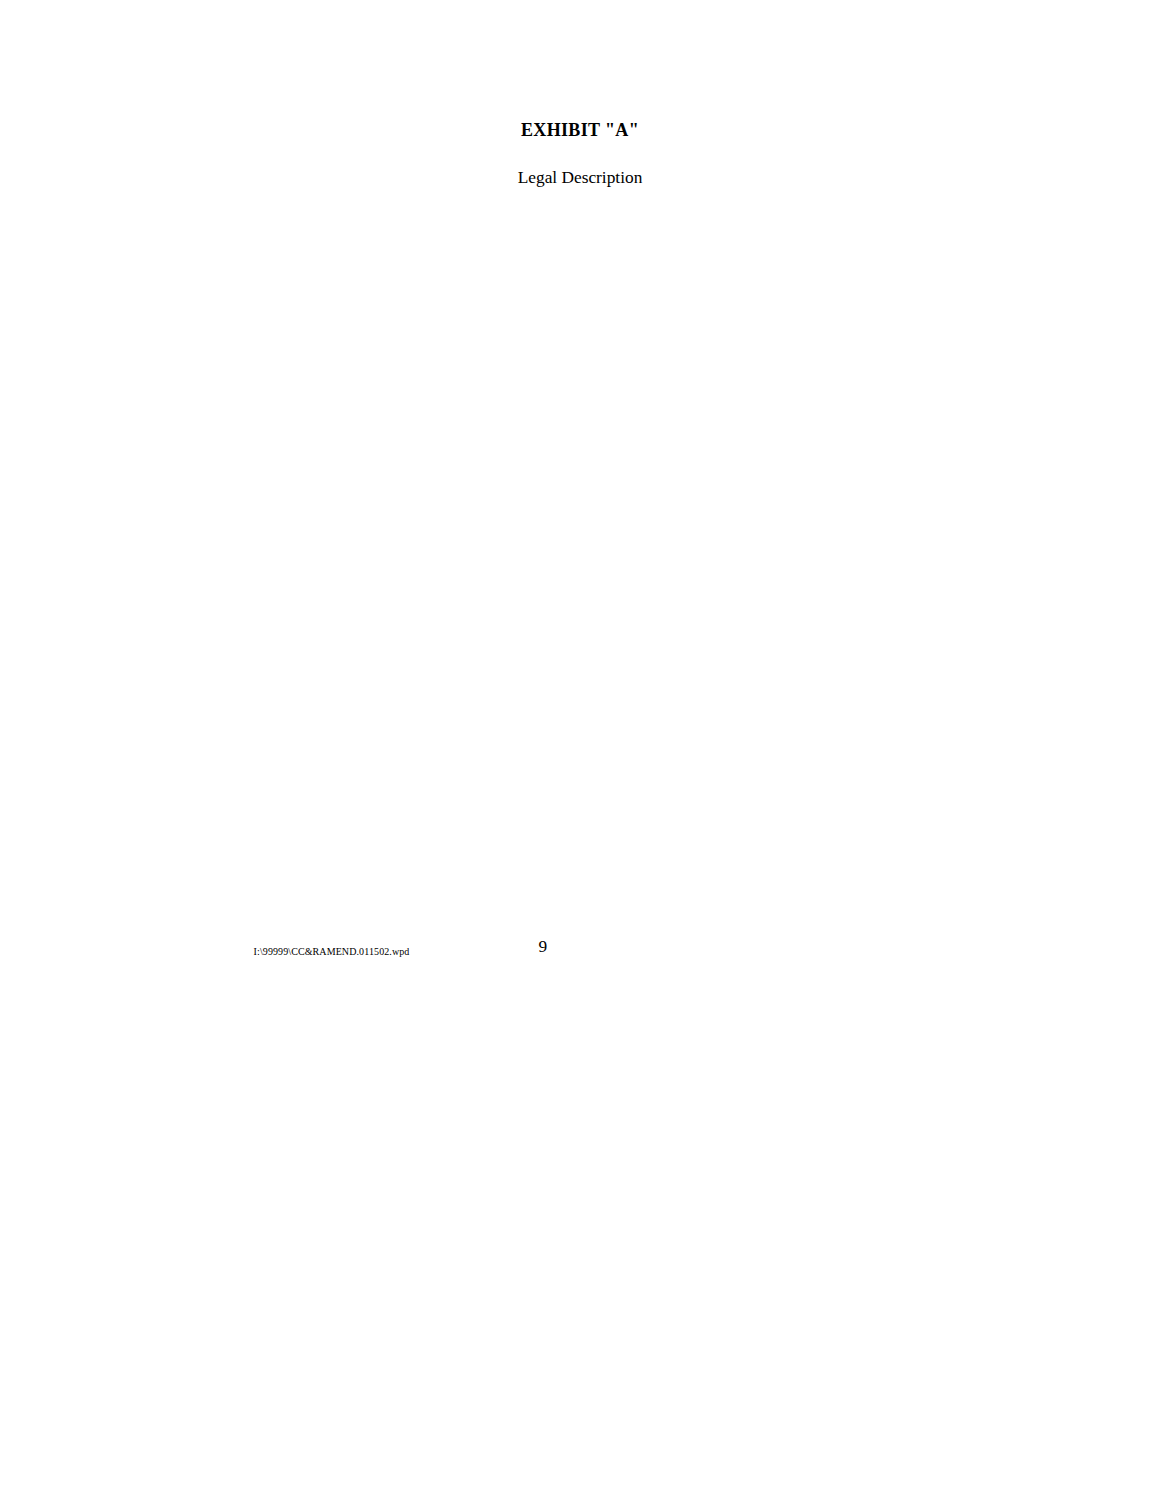EXHIBIT "A"
Legal Description
I:\99999\CC&RAMEND.011502.wpd
9